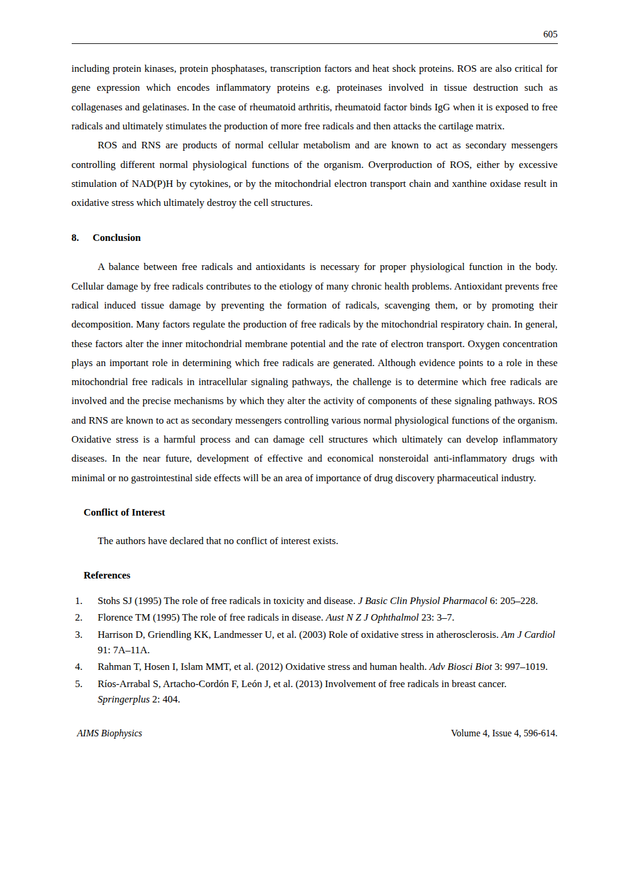605
including protein kinases, protein phosphatases, transcription factors and heat shock proteins. ROS are also critical for gene expression which encodes inflammatory proteins e.g. proteinases involved in tissue destruction such as collagenases and gelatinases. In the case of rheumatoid arthritis, rheumatoid factor binds IgG when it is exposed to free radicals and ultimately stimulates the production of more free radicals and then attacks the cartilage matrix.
ROS and RNS are products of normal cellular metabolism and are known to act as secondary messengers controlling different normal physiological functions of the organism. Overproduction of ROS, either by excessive stimulation of NAD(P)H by cytokines, or by the mitochondrial electron transport chain and xanthine oxidase result in oxidative stress which ultimately destroy the cell structures.
8. Conclusion
A balance between free radicals and antioxidants is necessary for proper physiological function in the body. Cellular damage by free radicals contributes to the etiology of many chronic health problems. Antioxidant prevents free radical induced tissue damage by preventing the formation of radicals, scavenging them, or by promoting their decomposition. Many factors regulate the production of free radicals by the mitochondrial respiratory chain. In general, these factors alter the inner mitochondrial membrane potential and the rate of electron transport. Oxygen concentration plays an important role in determining which free radicals are generated. Although evidence points to a role in these mitochondrial free radicals in intracellular signaling pathways, the challenge is to determine which free radicals are involved and the precise mechanisms by which they alter the activity of components of these signaling pathways. ROS and RNS are known to act as secondary messengers controlling various normal physiological functions of the organism. Oxidative stress is a harmful process and can damage cell structures which ultimately can develop inflammatory diseases. In the near future, development of effective and economical nonsteroidal anti-inflammatory drugs with minimal or no gastrointestinal side effects will be an area of importance of drug discovery pharmaceutical industry.
Conflict of Interest
The authors have declared that no conflict of interest exists.
References
Stohs SJ (1995) The role of free radicals in toxicity and disease. J Basic Clin Physiol Pharmacol 6: 205–228.
Florence TM (1995) The role of free radicals in disease. Aust N Z J Ophthalmol 23: 3–7.
Harrison D, Griendling KK, Landmesser U, et al. (2003) Role of oxidative stress in atherosclerosis. Am J Cardiol 91: 7A–11A.
Rahman T, Hosen I, Islam MMT, et al. (2012) Oxidative stress and human health. Adv Biosci Biot 3: 997–1019.
Ríos-Arrabal S, Artacho-Cordón F, León J, et al. (2013) Involvement of free radicals in breast cancer. Springerplus 2: 404.
AIMS Biophysics
Volume 4, Issue 4, 596-614.